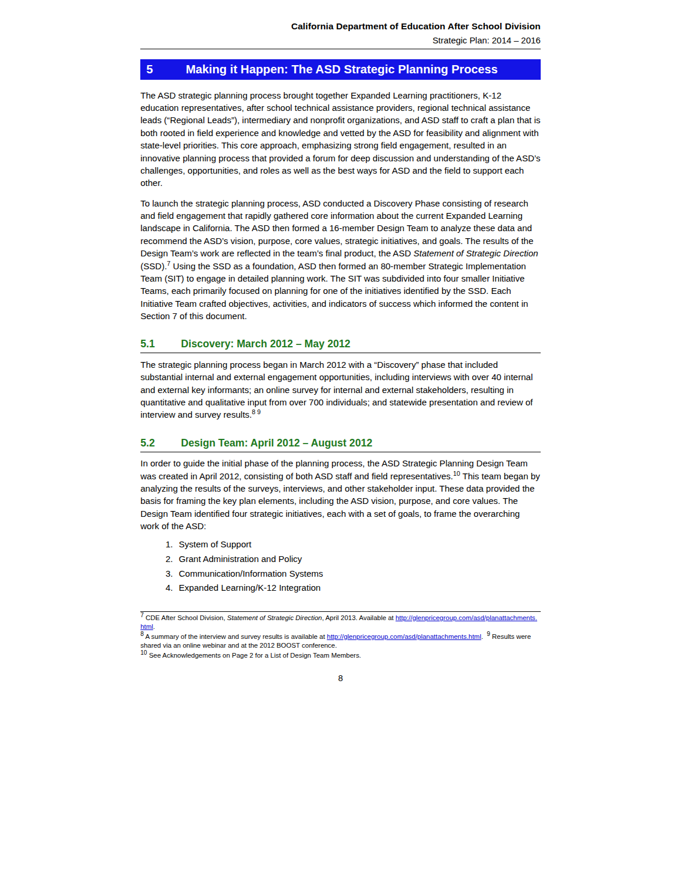California Department of Education After School Division
Strategic Plan: 2014 – 2016
5 Making it Happen: The ASD Strategic Planning Process
The ASD strategic planning process brought together Expanded Learning practitioners, K-12 education representatives, after school technical assistance providers, regional technical assistance leads (“Regional Leads”), intermediary and nonprofit organizations, and ASD staff to craft a plan that is both rooted in field experience and knowledge and vetted by the ASD for feasibility and alignment with state-level priorities. This core approach, emphasizing strong field engagement, resulted in an innovative planning process that provided a forum for deep discussion and understanding of the ASD’s challenges, opportunities, and roles as well as the best ways for ASD and the field to support each other.
To launch the strategic planning process, ASD conducted a Discovery Phase consisting of research and field engagement that rapidly gathered core information about the current Expanded Learning landscape in California. The ASD then formed a 16-member Design Team to analyze these data and recommend the ASD’s vision, purpose, core values, strategic initiatives, and goals. The results of the Design Team’s work are reflected in the team’s final product, the ASD Statement of Strategic Direction (SSD).7 Using the SSD as a foundation, ASD then formed an 80-member Strategic Implementation Team (SIT) to engage in detailed planning work. The SIT was subdivided into four smaller Initiative Teams, each primarily focused on planning for one of the initiatives identified by the SSD. Each Initiative Team crafted objectives, activities, and indicators of success which informed the content in Section 7 of this document.
5.1 Discovery: March 2012 – May 2012
The strategic planning process began in March 2012 with a “Discovery” phase that included substantial internal and external engagement opportunities, including interviews with over 40 internal and external key informants; an online survey for internal and external stakeholders, resulting in quantitative and qualitative input from over 700 individuals; and statewide presentation and review of interview and survey results.8 9
5.2 Design Team: April 2012 – August 2012
In order to guide the initial phase of the planning process, the ASD Strategic Planning Design Team was created in April 2012, consisting of both ASD staff and field representatives.10 This team began by analyzing the results of the surveys, interviews, and other stakeholder input. These data provided the basis for framing the key plan elements, including the ASD vision, purpose, and core values. The Design Team identified four strategic initiatives, each with a set of goals, to frame the overarching work of the ASD:
System of Support
Grant Administration and Policy
Communication/Information Systems
Expanded Learning/K-12 Integration
7 CDE After School Division, Statement of Strategic Direction, April 2013. Available at http://glenpricegroup.com/asd/planattachments.html.
8 A summary of the interview and survey results is available at http://glenpricegroup.com/asd/planattachments.html. 9 Results were shared via an online webinar and at the 2012 BOOST conference.
10 See Acknowledgements on Page 2 for a List of Design Team Members.
8